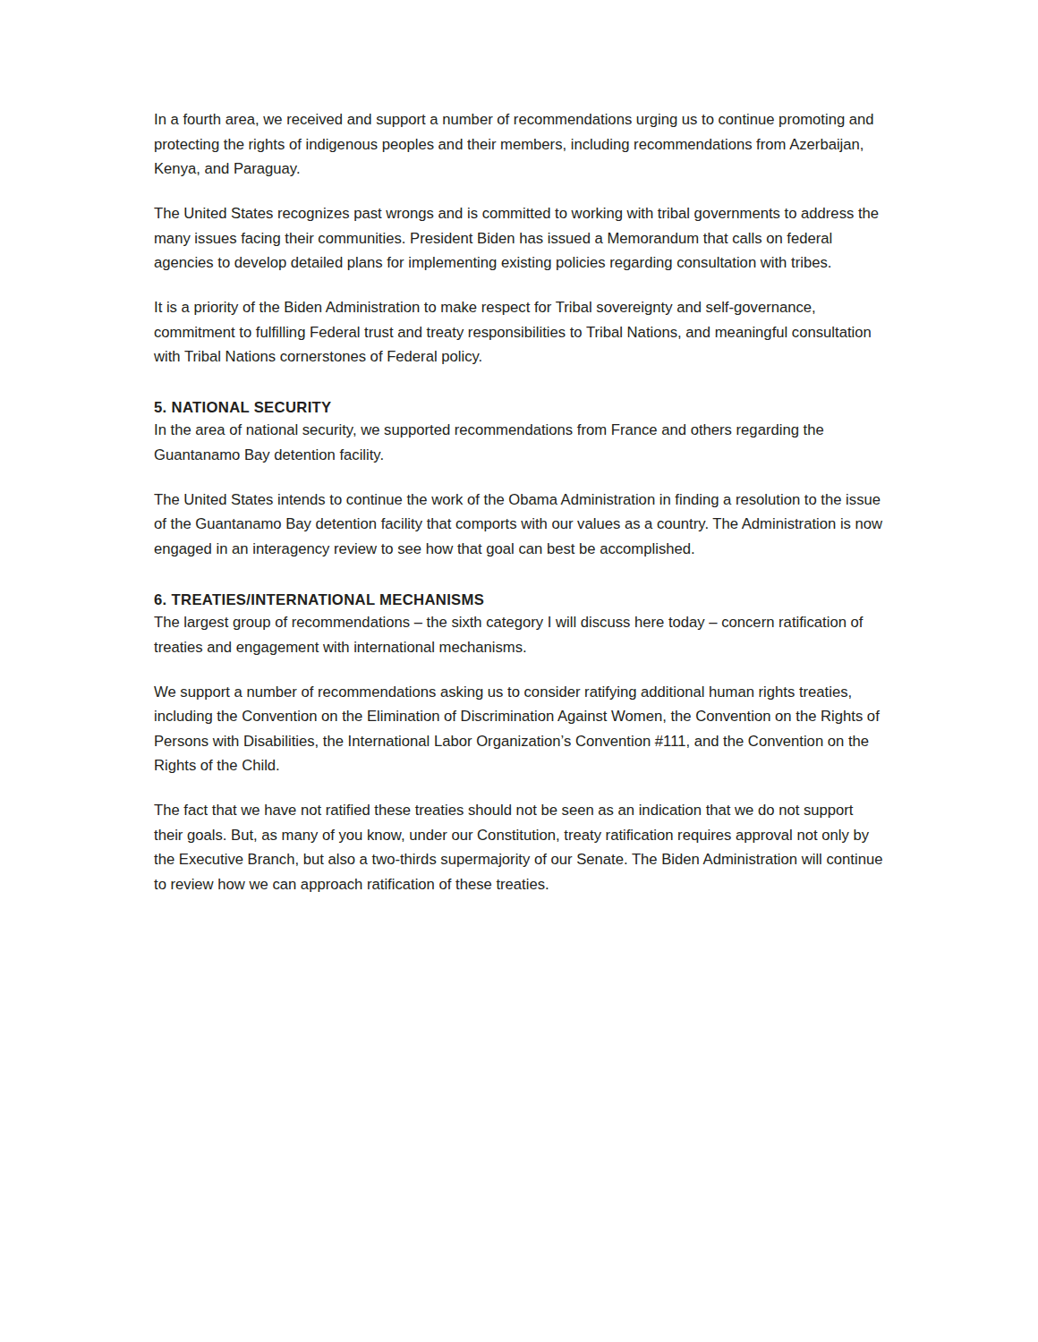In a fourth area, we received and support a number of recommendations urging us to continue promoting and protecting the rights of indigenous peoples and their members, including recommendations from Azerbaijan, Kenya, and Paraguay.
The United States recognizes past wrongs and is committed to working with tribal governments to address the many issues facing their communities. President Biden has issued a Memorandum that calls on federal agencies to develop detailed plans for implementing existing policies regarding consultation with tribes.
It is a priority of the Biden Administration to make respect for Tribal sovereignty and self-governance, commitment to fulfilling Federal trust and treaty responsibilities to Tribal Nations, and meaningful consultation with Tribal Nations cornerstones of Federal policy.
5. NATIONAL SECURITY
In the area of national security, we supported recommendations from France and others regarding the Guantanamo Bay detention facility.
The United States intends to continue the work of the Obama Administration in finding a resolution to the issue of the Guantanamo Bay detention facility that comports with our values as a country. The Administration is now engaged in an interagency review to see how that goal can best be accomplished.
6. TREATIES/INTERNATIONAL MECHANISMS
The largest group of recommendations – the sixth category I will discuss here today – concern ratification of treaties and engagement with international mechanisms.
We support a number of recommendations asking us to consider ratifying additional human rights treaties, including the Convention on the Elimination of Discrimination Against Women, the Convention on the Rights of Persons with Disabilities, the International Labor Organization’s Convention #111, and the Convention on the Rights of the Child.
The fact that we have not ratified these treaties should not be seen as an indication that we do not support their goals. But, as many of you know, under our Constitution, treaty ratification requires approval not only by the Executive Branch, but also a two-thirds supermajority of our Senate. The Biden Administration will continue to review how we can approach ratification of these treaties.